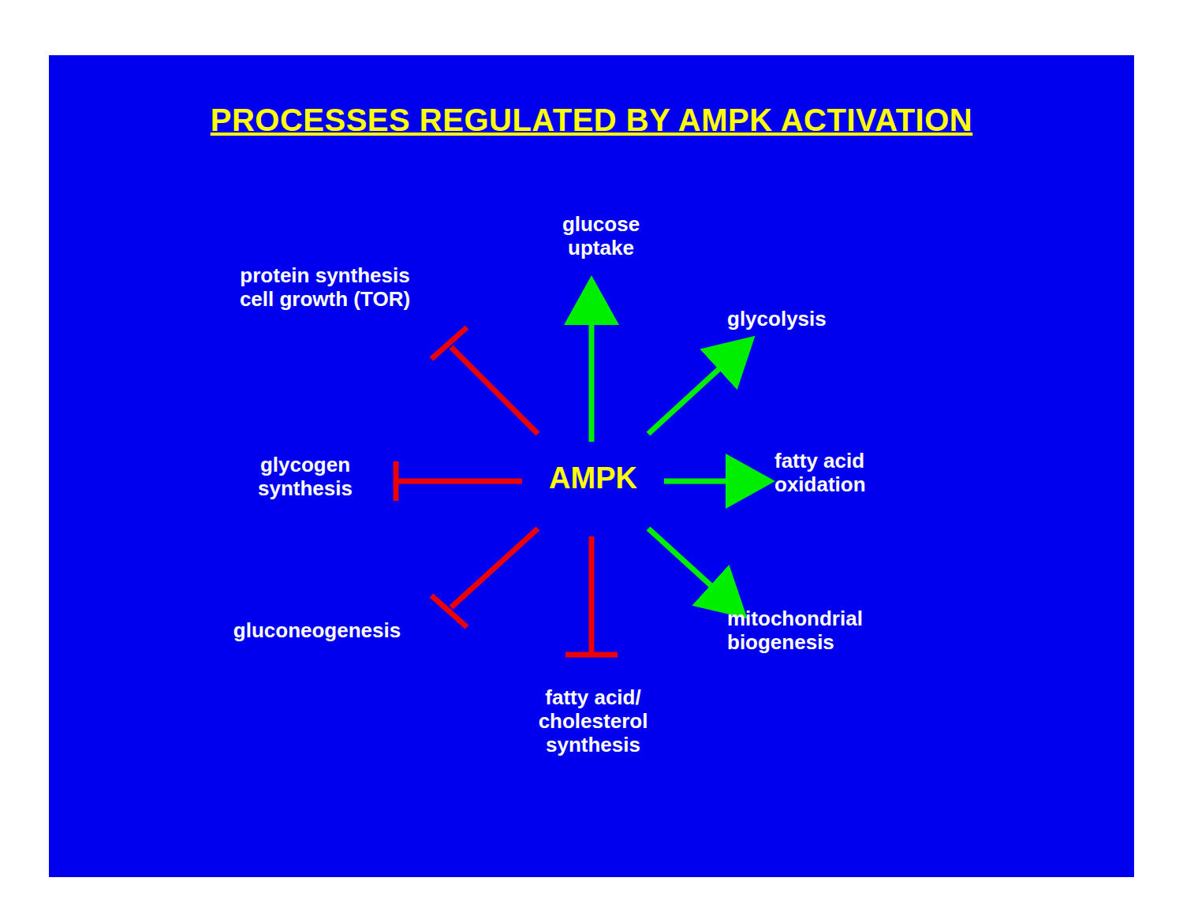PROCESSES REGULATED BY AMPK ACTIVATION
glucose
uptake
protein synthesis
cell growth (TOR)
glycolysis
glycogen
synthesis
fatty acid
oxidation
gluconeogenesis
mitochondrial
biogenesis
fatty acid/
cholesterol
synthesis
AMPK